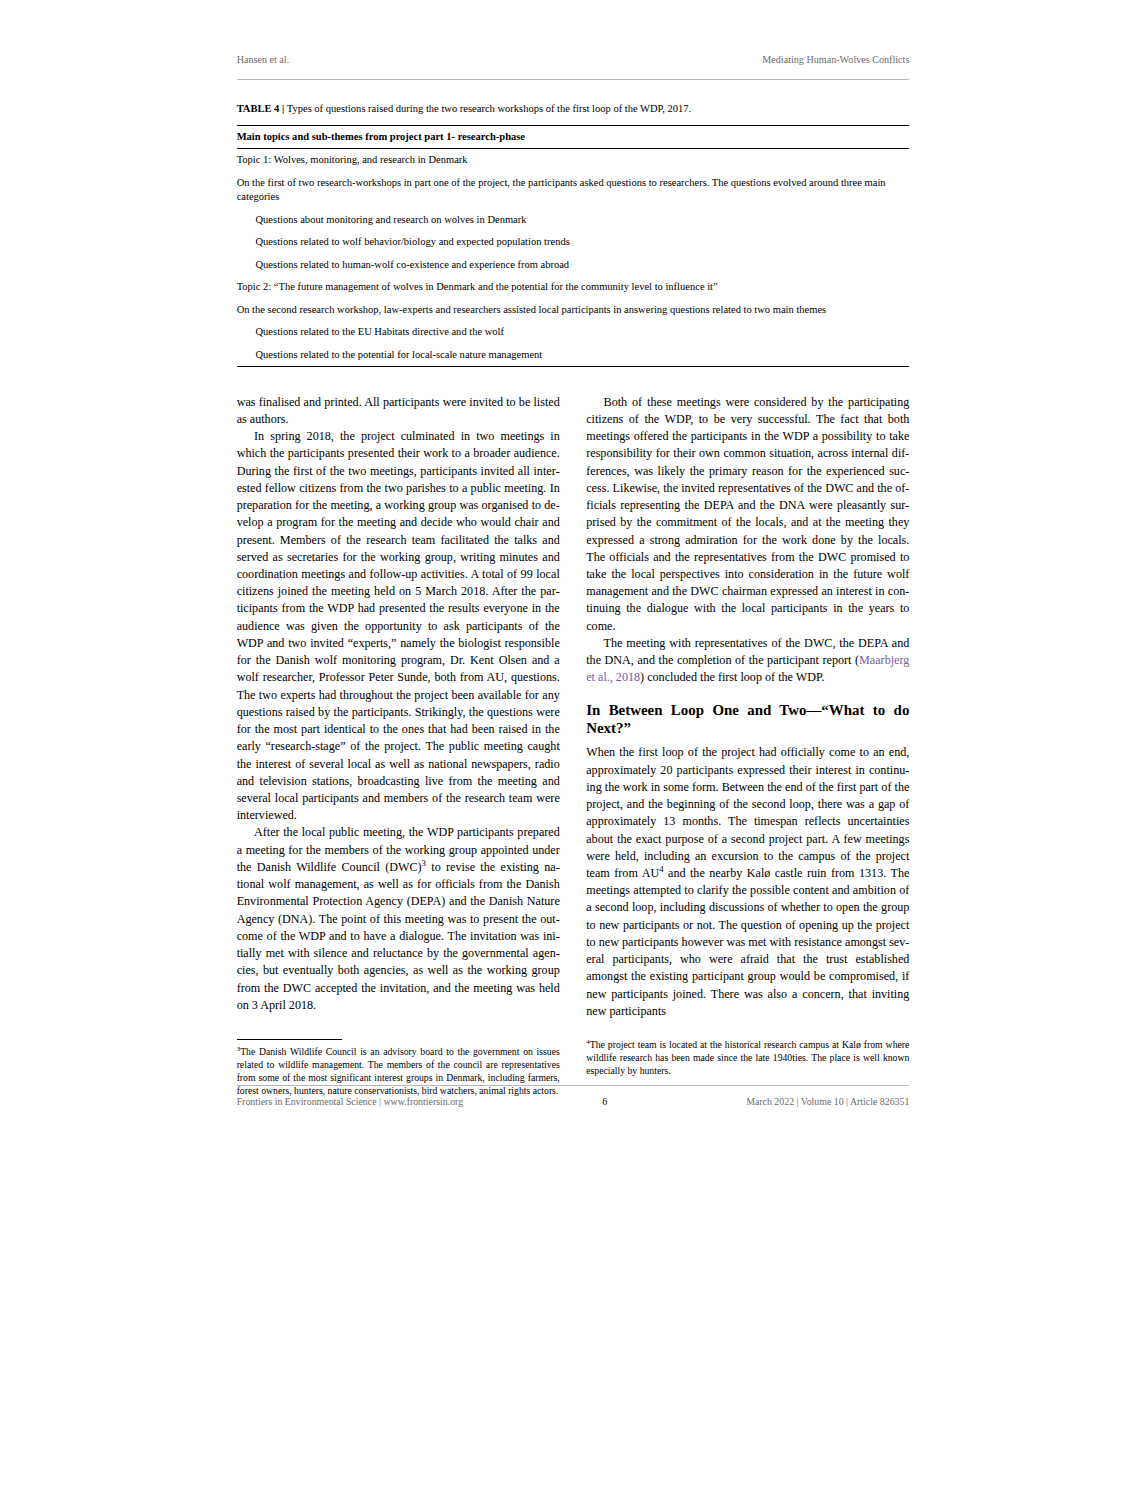Hansen et al.
Mediating Human-Wolves Conflicts
TABLE 4 | Types of questions raised during the two research workshops of the first loop of the WDP, 2017.
| Main topics and sub-themes from project part 1- research-phase |
| --- |
| Topic 1: Wolves, monitoring, and research in Denmark |
| On the first of two research-workshops in part one of the project, the participants asked questions to researchers. The questions evolved around three main categories |
| Questions about monitoring and research on wolves in Denmark |
| Questions related to wolf behavior/biology and expected population trends |
| Questions related to human-wolf co-existence and experience from abroad |
| Topic 2: “The future management of wolves in Denmark and the potential for the community level to influence it” |
| On the second research workshop, law-experts and researchers assisted local participants in answering questions related to two main themes |
| Questions related to the EU Habitats directive and the wolf |
| Questions related to the potential for local-scale nature management |
was finalised and printed. All participants were invited to be listed as authors.
In spring 2018, the project culminated in two meetings in which the participants presented their work to a broader audience. During the first of the two meetings, participants invited all interested fellow citizens from the two parishes to a public meeting. In preparation for the meeting, a working group was organised to develop a program for the meeting and decide who would chair and present. Members of the research team facilitated the talks and served as secretaries for the working group, writing minutes and coordination meetings and follow-up activities. A total of 99 local citizens joined the meeting held on 5 March 2018. After the participants from the WDP had presented the results everyone in the audience was given the opportunity to ask participants of the WDP and two invited “experts,” namely the biologist responsible for the Danish wolf monitoring program, Dr. Kent Olsen and a wolf researcher, Professor Peter Sunde, both from AU, questions. The two experts had throughout the project been available for any questions raised by the participants. Strikingly, the questions were for the most part identical to the ones that had been raised in the early “research-stage” of the project. The public meeting caught the interest of several local as well as national newspapers, radio and television stations, broadcasting live from the meeting and several local participants and members of the research team were interviewed.
After the local public meeting, the WDP participants prepared a meeting for the members of the working group appointed under the Danish Wildlife Council (DWC)3 to revise the existing national wolf management, as well as for officials from the Danish Environmental Protection Agency (DEPA) and the Danish Nature Agency (DNA). The point of this meeting was to present the outcome of the WDP and to have a dialogue. The invitation was initially met with silence and reluctance by the governmental agencies, but eventually both agencies, as well as the working group from the DWC accepted the invitation, and the meeting was held on 3 April 2018.
Both of these meetings were considered by the participating citizens of the WDP, to be very successful. The fact that both meetings offered the participants in the WDP a possibility to take responsibility for their own common situation, across internal differences, was likely the primary reason for the experienced success. Likewise, the invited representatives of the DWC and the officials representing the DEPA and the DNA were pleasantly surprised by the commitment of the locals, and at the meeting they expressed a strong admiration for the work done by the locals. The officials and the representatives from the DWC promised to take the local perspectives into consideration in the future wolf management and the DWC chairman expressed an interest in continuing the dialogue with the local participants in the years to come.
The meeting with representatives of the DWC, the DEPA and the DNA, and the completion of the participant report (Maarbjerg et al., 2018) concluded the first loop of the WDP.
In Between Loop One and Two—“What to do Next?”
When the first loop of the project had officially come to an end, approximately 20 participants expressed their interest in continuing the work in some form. Between the end of the first part of the project, and the beginning of the second loop, there was a gap of approximately 13 months. The timespan reflects uncertainties about the exact purpose of a second project part. A few meetings were held, including an excursion to the campus of the project team from AU4 and the nearby Kalø castle ruin from 1313. The meetings attempted to clarify the possible content and ambition of a second loop, including discussions of whether to open the group to new participants or not. The question of opening up the project to new participants however was met with resistance amongst several participants, who were afraid that the trust established amongst the existing participant group would be compromised, if new participants joined. There was also a concern, that inviting new participants
3The Danish Wildlife Council is an advisory board to the government on issues related to wildlife management. The members of the council are representatives from some of the most significant interest groups in Denmark, including farmers, forest owners, hunters, nature conservationists, bird watchers, animal rights actors.
4The project team is located at the historical research campus at Kalø from where wildlife research has been made since the late 1940ties. The place is well known especially by hunters.
Frontiers in Environmental Science | www.frontiersin.org
6
March 2022 | Volume 10 | Article 826351